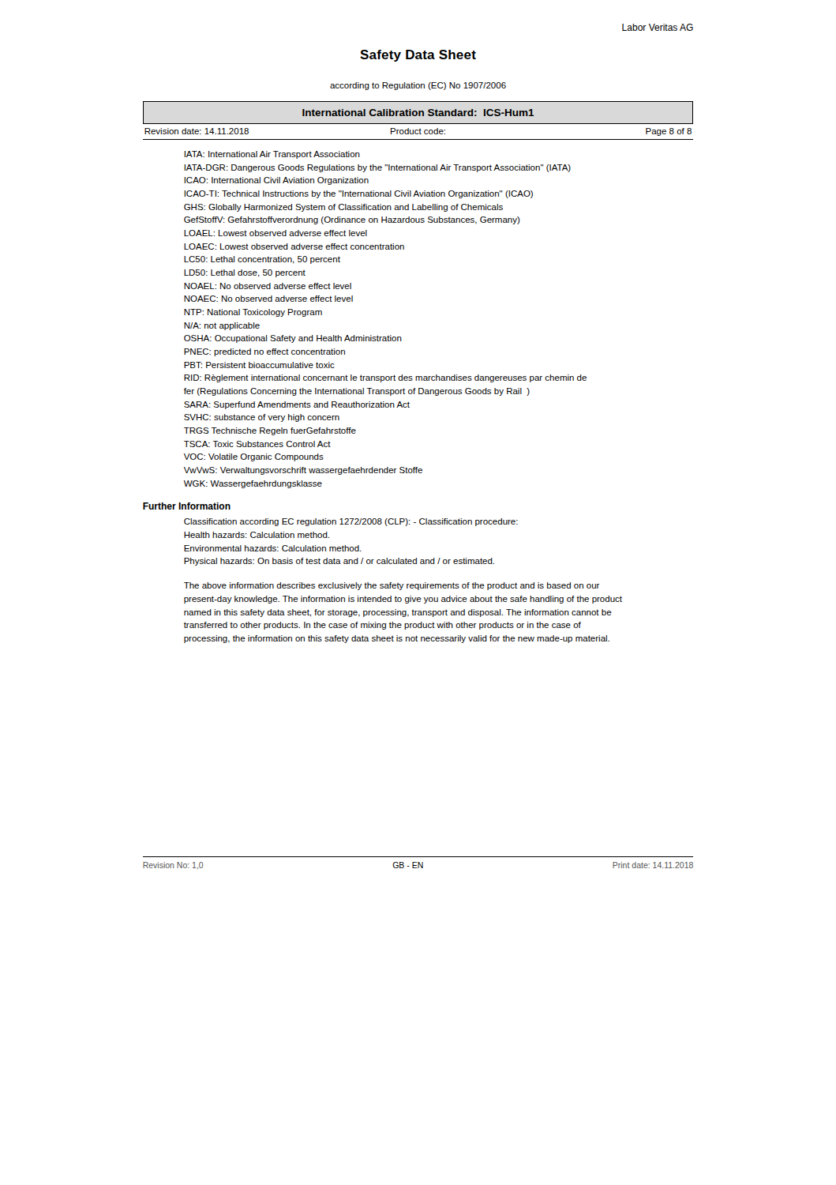Labor Veritas AG
Safety Data Sheet
according to Regulation (EC) No 1907/2006
International Calibration Standard: ICS-Hum1
Revision date: 14.11.2018
Product code:
Page 8 of 8
IATA: International Air Transport Association
IATA-DGR: Dangerous Goods Regulations by the "International Air Transport Association" (IATA)
ICAO: International Civil Aviation Organization
ICAO-TI: Technical Instructions by the "International Civil Aviation Organization" (ICAO)
GHS: Globally Harmonized System of Classification and Labelling of Chemicals
GefStoffV: Gefahrstoffverordnung (Ordinance on Hazardous Substances, Germany)
LOAEL: Lowest observed adverse effect level
LOAEC: Lowest observed adverse effect concentration
LC50: Lethal concentration, 50 percent
LD50: Lethal dose, 50 percent
NOAEL: No observed adverse effect level
NOAEC: No observed adverse effect level
NTP: National Toxicology Program
N/A: not applicable
OSHA: Occupational Safety and Health Administration
PNEC: predicted no effect concentration
PBT: Persistent bioaccumulative toxic
RID: Règlement international concernant le transport des marchandises dangereuses par chemin de
fer (Regulations Concerning the International Transport of Dangerous Goods by Rail )
SARA: Superfund Amendments and Reauthorization Act
SVHC: substance of very high concern
TRGS Technische Regeln fuerGefahrstoffe
TSCA: Toxic Substances Control Act
VOC: Volatile Organic Compounds
VwVwS: Verwaltungsvorschrift wassergefaehrdender Stoffe
WGK: Wassergefaehrdungsklasse
Further Information
Classification according EC regulation 1272/2008 (CLP): - Classification procedure:
Health hazards: Calculation method.
Environmental hazards: Calculation method.
Physical hazards: On basis of test data and / or calculated and / or estimated.
The above information describes exclusively the safety requirements of the product and is based on our
present-day knowledge. The information is intended to give you advice about the safe handling of the product
named in this safety data sheet, for storage, processing, transport and disposal. The information cannot be
transferred to other products. In the case of mixing the product with other products or in the case of
processing, the information on this safety data sheet is not necessarily valid for the new made-up material.
Revision No: 1,0
GB - EN
Print date: 14.11.2018